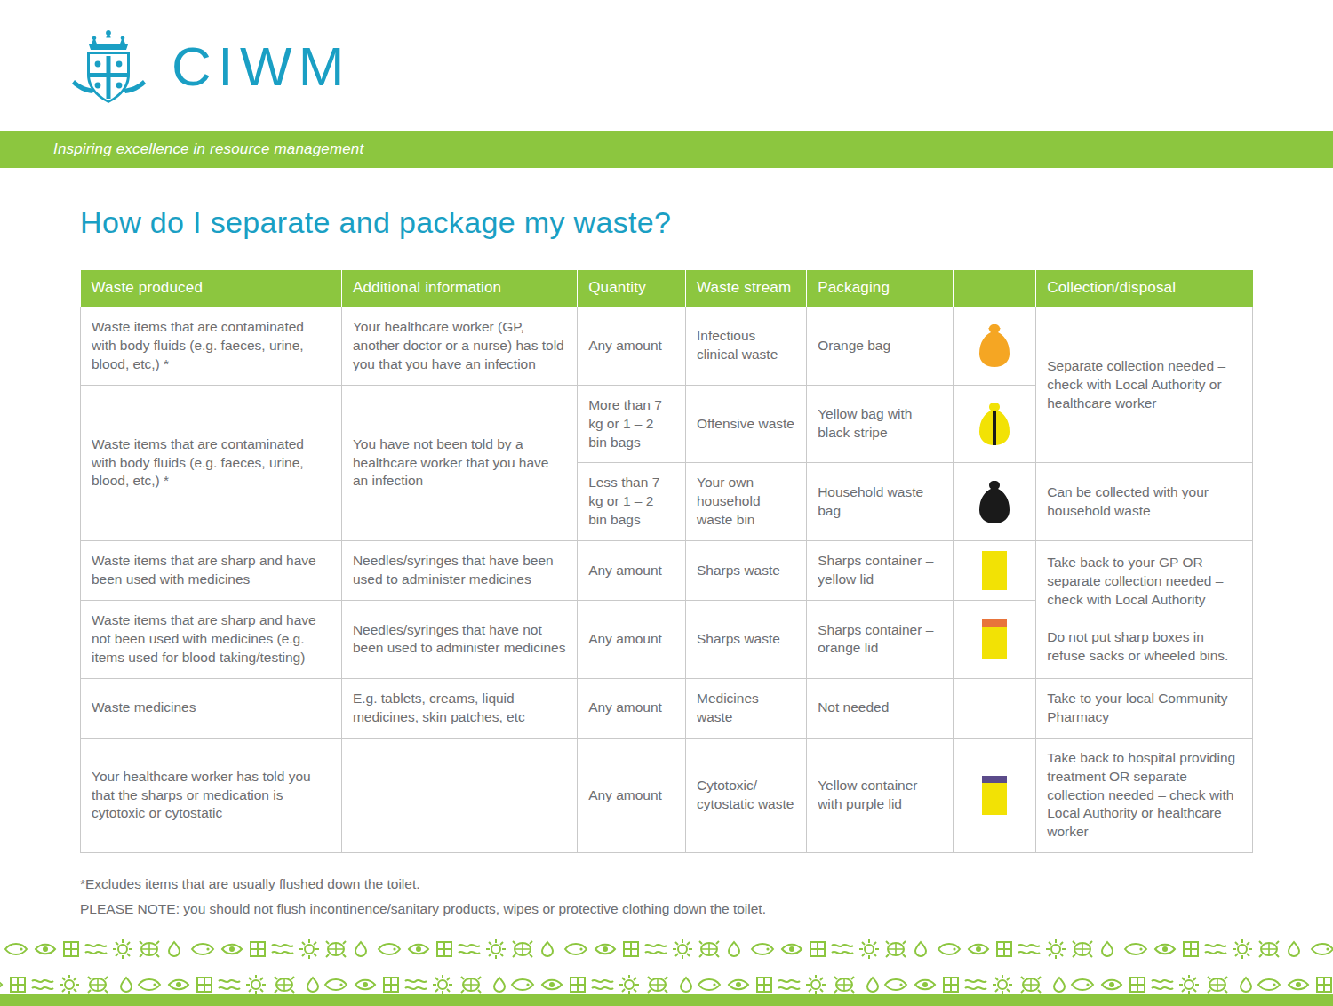CIWM
Inspiring excellence in resource management
How do I separate and package my waste?
| Waste produced | Additional information | Quantity | Waste stream | Packaging | | Collection/disposal |
| --- | --- | --- | --- | --- | --- | --- |
| Waste items that are contaminated with body fluids (e.g. faeces, urine, blood, etc,) * | Your healthcare worker (GP, another doctor or a nurse) has told you that you have an infection | Any amount | Infectious clinical waste | Orange bag | | Separate collection needed – check with Local Authority or healthcare worker |
| Waste items that are contaminated with body fluids (e.g. faeces, urine, blood, etc,) * | You have not been told by a healthcare worker that you have an infection | More than 7 kg or 1 – 2 bin bags | Offensive waste | Yellow bag with black stripe | |
| Less than 7 kg or 1 – 2 bin bags | Your own household waste bin | Household waste bag | | Can be collected with your household waste |
| Waste items that are sharp and have been used with medicines | Needles/syringes that have been used to administer medicines | Any amount | Sharps waste | Sharps container – yellow lid | | Take back to your GP OR separate collection needed – check with Local Authority Do not put sharp boxes in refuse sacks or wheeled bins. |
| Waste items that are sharp and have not been used with medicines (e.g. items used for blood taking/testing) | Needles/syringes that have not been used to administer medicines | Any amount | Sharps waste | Sharps container – orange lid | |
| Waste medicines | E.g. tablets, creams, liquid medicines, skin patches, etc | Any amount | Medicines waste | Not needed | | Take to your local Community Pharmacy |
| Your healthcare worker has told you that the sharps or medication is cytotoxic or cytostatic | | Any amount | Cytotoxic/ cytostatic waste | Yellow container with purple lid | | Take back to hospital providing treatment OR separate collection needed – check with Local Authority or healthcare worker |
*Excludes items that are usually flushed down the toilet.
PLEASE NOTE: you should not flush incontinence/sanitary products, wipes or protective clothing down the toilet.